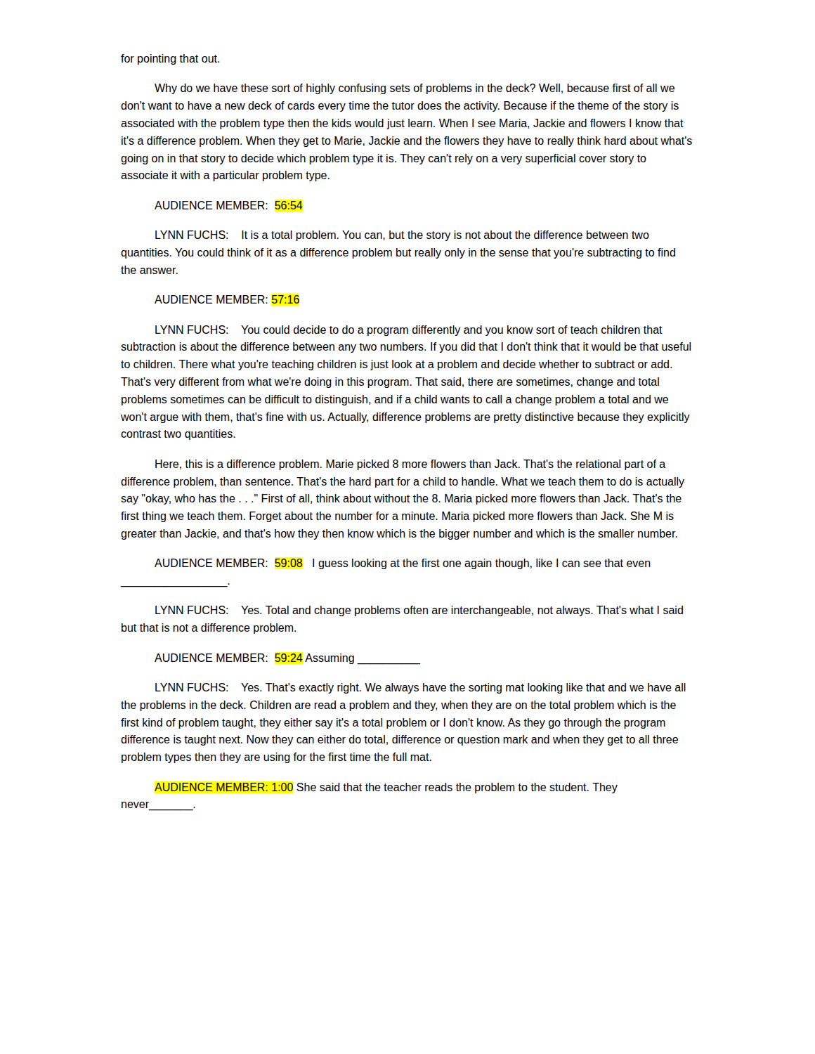for pointing that out.
Why do we have these sort of highly confusing sets of problems in the deck? Well, because first of all we don't want to have a new deck of cards every time the tutor does the activity. Because if the theme of the story is associated with the problem type then the kids would just learn. When I see Maria, Jackie and flowers I know that it's a difference problem. When they get to Marie, Jackie and the flowers they have to really think hard about what's going on in that story to decide which problem type it is. They can't rely on a very superficial cover story to associate it with a particular problem type.
AUDIENCE MEMBER: 56:54
LYNN FUCHS: It is a total problem. You can, but the story is not about the difference between two quantities. You could think of it as a difference problem but really only in the sense that you're subtracting to find the answer.
AUDIENCE MEMBER: 57:16
LYNN FUCHS: You could decide to do a program differently and you know sort of teach children that subtraction is about the difference between any two numbers. If you did that I don't think that it would be that useful to children. There what you're teaching children is just look at a problem and decide whether to subtract or add. That's very different from what we're doing in this program. That said, there are sometimes, change and total problems sometimes can be difficult to distinguish, and if a child wants to call a change problem a total and we won't argue with them, that's fine with us. Actually, difference problems are pretty distinctive because they explicitly contrast two quantities.
Here, this is a difference problem. Marie picked 8 more flowers than Jack. That's the relational part of a difference problem, than sentence. That's the hard part for a child to handle. What we teach them to do is actually say "okay, who has the . . ." First of all, think about without the 8. Maria picked more flowers than Jack. That's the first thing we teach them. Forget about the number for a minute. Maria picked more flowers than Jack. She M is greater than Jackie, and that's how they then know which is the bigger number and which is the smaller number.
AUDIENCE MEMBER: 59:08 I guess looking at the first one again though, like I can see that even _________________.
LYNN FUCHS: Yes. Total and change problems often are interchangeable, not always. That's what I said but that is not a difference problem.
AUDIENCE MEMBER: 59:24 Assuming __________
LYNN FUCHS: Yes. That's exactly right. We always have the sorting mat looking like that and we have all the problems in the deck. Children are read a problem and they, when they are on the total problem which is the first kind of problem taught, they either say it's a total problem or I don't know. As they go through the program difference is taught next. Now they can either do total, difference or question mark and when they get to all three problem types then they are using for the first time the full mat.
AUDIENCE MEMBER: 1:00 She said that the teacher reads the problem to the student. They never_______.